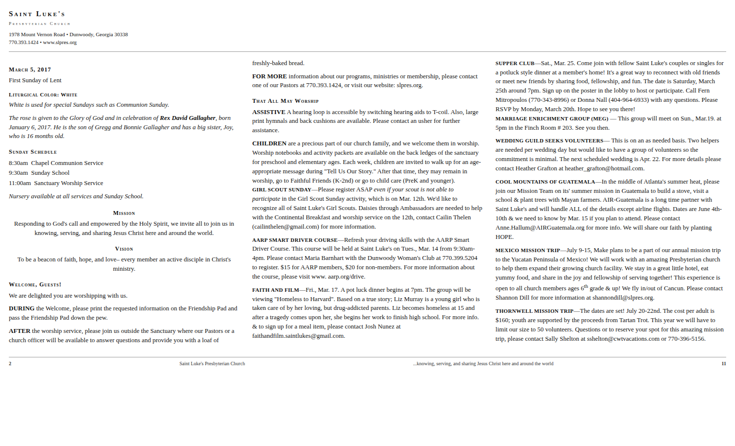Saint Luke's
Presbyterian Church
1978 Mount Vernon Road • Dunwoody, Georgia 30338
770.393.1424 • www.slpres.org
March 5, 2017
First Sunday of Lent
Liturgical Color: White
White is used for special Sundays such as Communion Sunday.
The rose is given to the Glory of God and in celebration of Rex David Gallagher, born January 6, 2017. He is the son of Gregg and Bonnie Gallagher and has a big sister, Joy, who is 16 months old.
Sunday Schedule
8:30am Chapel Communion Service
9:30am Sunday School
11:00am Sanctuary Worship Service
Nursery available at all services and Sunday School.
Mission
Responding to God's call and empowered by the Holy Spirit, we invite all to join us in knowing, serving, and sharing Jesus Christ here and around the world.
Vision
To be a beacon of faith, hope, and love– every member an active disciple in Christ's ministry.
Welcome, Guests!
We are delighted you are worshipping with us.
DURING the Welcome, please print the requested information on the Friendship Pad and pass the Friendship Pad down the pew.
AFTER the worship service, please join us outside the Sanctuary where our Pastors or a church officer will be available to answer questions and provide you with a loaf of freshly-baked bread.
FOR MORE information about our programs, ministries or membership, please contact one of our Pastors at 770.393.1424, or visit our website: slpres.org.
That All May Worship
ASSISTIVE A hearing loop is accessible by switching hearing aids to T-coil. Also, large print hymnals and back cushions are available. Please contact an usher for further assistance.
CHILDREN are a precious part of our church family, and we welcome them in worship. Worship notebooks and activity packets are available on the back ledges of the sanctuary for preschool and elementary ages. Each week, children are invited to walk up for an age-appropriate message during "Tell Us Our Story." After that time, they may remain in worship, go to Faithful Friends (K-2nd) or go to child care (PreK and younger).
Girl Scout Sunday—Please register ASAP even if your scout is not able to participate in the Girl Scout Sunday activity, which is on Mar. 12th. We'd like to recognize all of Saint Luke's Girl Scouts. Daisies through Ambassadors are needed to help with the Continental Breakfast and worship service on the 12th, contact Cailin Thelen (cailinthelen@gmail.com) for more information.
AARP Smart Driver Course—Refresh your driving skills with the AARP Smart Driver Course. This course will be held at Saint Luke's on Tues., Mar. 14 from 9:30am-4pm. Please contact Maria Barnhart with the Dunwoody Woman's Club at 770.399.5204 to register. $15 for AARP members, $20 for non-members. For more information about the course, please visit www. aarp.org/drive.
Faith and Film—Fri., Mar. 17. A pot luck dinner begins at 7pm. The group will be viewing "Homeless to Harvard". Based on a true story; Liz Murray is a young girl who is taken care of by her loving, but drug-addicted parents. Liz becomes homeless at 15 and after a tragedy comes upon her, she begins her work to finish high school. For more info. & to sign up for a meal item, please contact Josh Nunez at faithandfilm.saintlukes@gmail.com.
Supper Club—Sat., Mar. 25. Come join with fellow Saint Luke's couples or singles for a potluck style dinner at a member's home! It's a great way to reconnect with old friends or meet new friends by sharing food, fellowship, and fun. The date is Saturday, March 25th around 7pm. Sign up on the poster in the lobby to host or participate. Call Fern Mitropoulos (770-343-8996) or Donna Nall (404-964-6933) with any questions. Please RSVP by Monday, March 20th. Hope to see you there!
Marriage Enrichment Group (MEG) — This group will meet on Sun., Mar.19. at 5pm in the Finch Room # 203. See you then.
Wedding Guild Seeks Volunteers— This is on an as needed basis. Two helpers are needed per wedding day but would like to have a group of volunteers so the commitment is minimal. The next scheduled wedding is Apr. 22. For more details please contact Heather Grafton at heather_grafton@hotmail.com.
Cool Mountains of Guatemala—In the middle of Atlanta's summer heat, please join our Mission Team on its' summer mission in Guatemala to build a stove, visit a school & plant trees with Mayan farmers. AIR-Guatemala is a long time partner with Saint Luke's and will handle ALL of the details except airline flights. Dates are June 4th-10th & we need to know by Mar. 15 if you plan to attend. Please contact Anne.Hallum@AIRGuatemala.org for more info. We will share our faith by planting HOPE.
Mexico Mission Trip—July 9-15, Make plans to be a part of our annual mission trip to the Yucatan Peninsula of Mexico! We will work with an amazing Presbyterian church to help them expand their growing church facility. We stay in a great little hotel, eat yummy food, and share in the joy and fellowship of serving together! This experience is open to all church members ages 6th grade & up! We fly in/out of Cancun. Please contact Shannon Dill for more information at shannondill@slpres.org.
Thornwell Mission Trip—The dates are set! July 20-22nd. The cost per adult is $160; youth are supported by the proceeds from Tartan Trot. This year we will have to limit our size to 50 volunteers. Questions or to reserve your spot for this amazing mission trip, please contact Sally Shelton at sshelton@cwtvacations.com or 770-396-5156.
2 Saint Luke's Presbyterian Church ...knowing, serving, and sharing Jesus Christ here and around the world 11